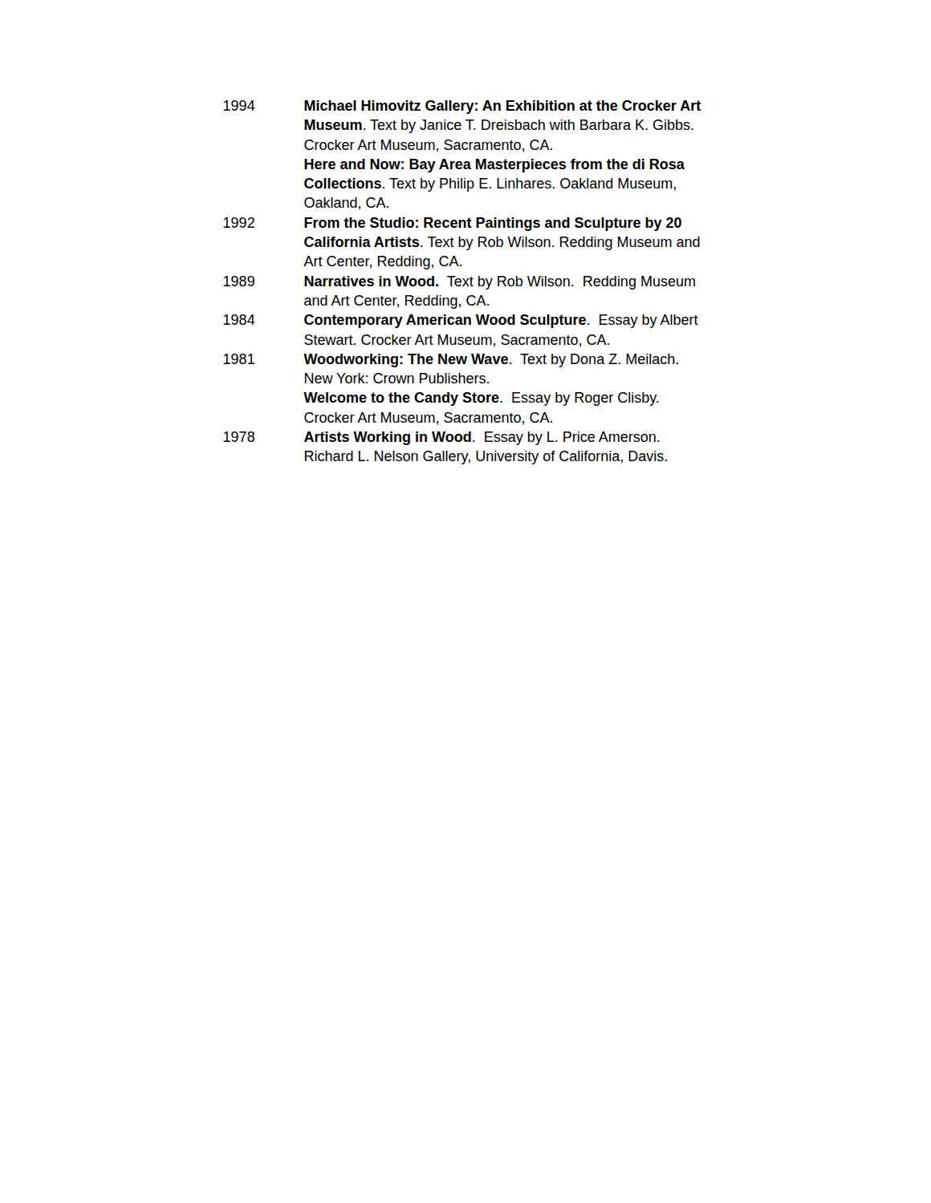| 1994 | Michael Himovitz Gallery: An Exhibition at the Crocker Art Museum . Text by Janice T. Dreisbach with Barbara K. Gibbs. Crocker Art Museum, Sacramento, CA. Here and Now: Bay Area Masterpieces from the di Rosa Collections . Text by Philip E. Linhares. Oakland Museum, Oakland, CA. |
| 1992 | From the Studio: Recent Paintings and Sculpture by 20 California Artists . Text by Rob Wilson. Redding Museum and Art Center, Redding, CA. |
| 1989 | Narratives in Wood. Text by Rob Wilson. Redding Museum and Art Center, Redding, CA. |
| 1984 | Contemporary American Wood Sculpture . Essay by Albert Stewart. Crocker Art Museum, Sacramento, CA. |
| 1981 | Woodworking: The New Wave . Text by Dona Z. Meilach. New York: Crown Publishers. Welcome to the Candy Store . Essay by Roger Clisby. Crocker Art Museum, Sacramento, CA. |
| 1978 | Artists Working in Wood . Essay by L. Price Amerson. Richard L. Nelson Gallery, University of California, Davis. |